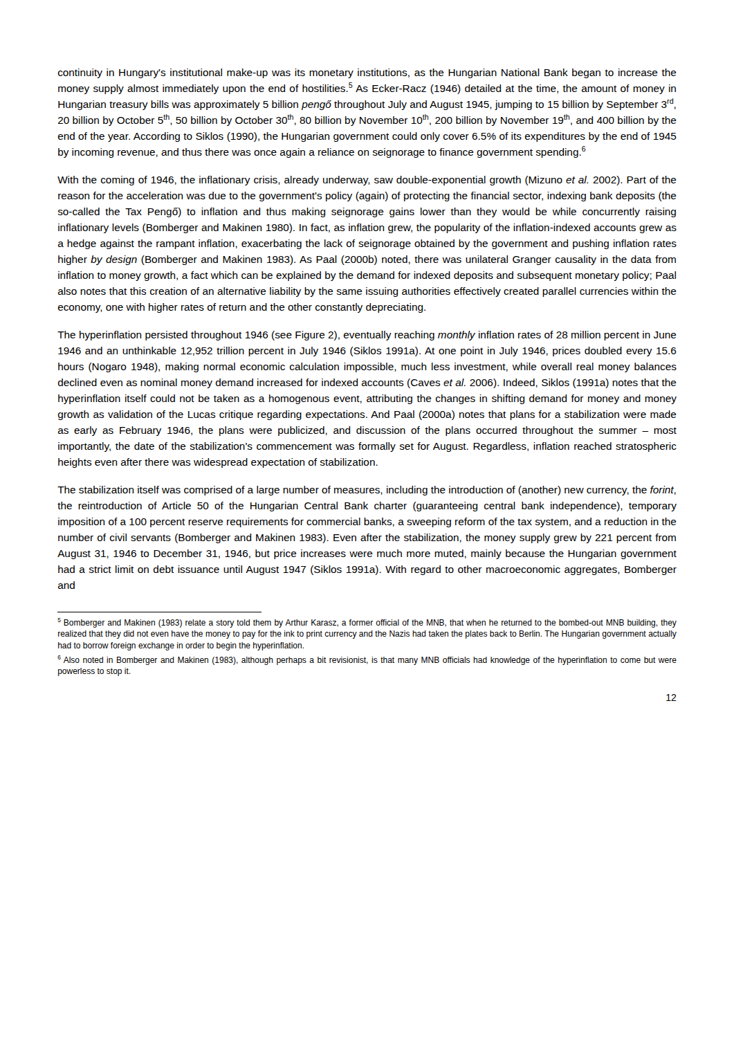continuity in Hungary's institutional make-up was its monetary institutions, as the Hungarian National Bank began to increase the money supply almost immediately upon the end of hostilities.5 As Ecker-Racz (1946) detailed at the time, the amount of money in Hungarian treasury bills was approximately 5 billion pengő throughout July and August 1945, jumping to 15 billion by September 3rd, 20 billion by October 5th, 50 billion by October 30th, 80 billion by November 10th, 200 billion by November 19th, and 400 billion by the end of the year. According to Siklos (1990), the Hungarian government could only cover 6.5% of its expenditures by the end of 1945 by incoming revenue, and thus there was once again a reliance on seignorage to finance government spending.6
With the coming of 1946, the inflationary crisis, already underway, saw double-exponential growth (Mizuno et al. 2002). Part of the reason for the acceleration was due to the government's policy (again) of protecting the financial sector, indexing bank deposits (the so-called the Tax Pengő) to inflation and thus making seignorage gains lower than they would be while concurrently raising inflationary levels (Bomberger and Makinen 1980). In fact, as inflation grew, the popularity of the inflation-indexed accounts grew as a hedge against the rampant inflation, exacerbating the lack of seignorage obtained by the government and pushing inflation rates higher by design (Bomberger and Makinen 1983). As Paal (2000b) noted, there was unilateral Granger causality in the data from inflation to money growth, a fact which can be explained by the demand for indexed deposits and subsequent monetary policy; Paal also notes that this creation of an alternative liability by the same issuing authorities effectively created parallel currencies within the economy, one with higher rates of return and the other constantly depreciating.
The hyperinflation persisted throughout 1946 (see Figure 2), eventually reaching monthly inflation rates of 28 million percent in June 1946 and an unthinkable 12,952 trillion percent in July 1946 (Siklos 1991a). At one point in July 1946, prices doubled every 15.6 hours (Nogaro 1948), making normal economic calculation impossible, much less investment, while overall real money balances declined even as nominal money demand increased for indexed accounts (Caves et al. 2006). Indeed, Siklos (1991a) notes that the hyperinflation itself could not be taken as a homogenous event, attributing the changes in shifting demand for money and money growth as validation of the Lucas critique regarding expectations. And Paal (2000a) notes that plans for a stabilization were made as early as February 1946, the plans were publicized, and discussion of the plans occurred throughout the summer – most importantly, the date of the stabilization's commencement was formally set for August. Regardless, inflation reached stratospheric heights even after there was widespread expectation of stabilization.
The stabilization itself was comprised of a large number of measures, including the introduction of (another) new currency, the forint, the reintroduction of Article 50 of the Hungarian Central Bank charter (guaranteeing central bank independence), temporary imposition of a 100 percent reserve requirements for commercial banks, a sweeping reform of the tax system, and a reduction in the number of civil servants (Bomberger and Makinen 1983). Even after the stabilization, the money supply grew by 221 percent from August 31, 1946 to December 31, 1946, but price increases were much more muted, mainly because the Hungarian government had a strict limit on debt issuance until August 1947 (Siklos 1991a). With regard to other macroeconomic aggregates, Bomberger and
5 Bomberger and Makinen (1983) relate a story told them by Arthur Karasz, a former official of the MNB, that when he returned to the bombed-out MNB building, they realized that they did not even have the money to pay for the ink to print currency and the Nazis had taken the plates back to Berlin. The Hungarian government actually had to borrow foreign exchange in order to begin the hyperinflation.
6 Also noted in Bomberger and Makinen (1983), although perhaps a bit revisionist, is that many MNB officials had knowledge of the hyperinflation to come but were powerless to stop it.
12